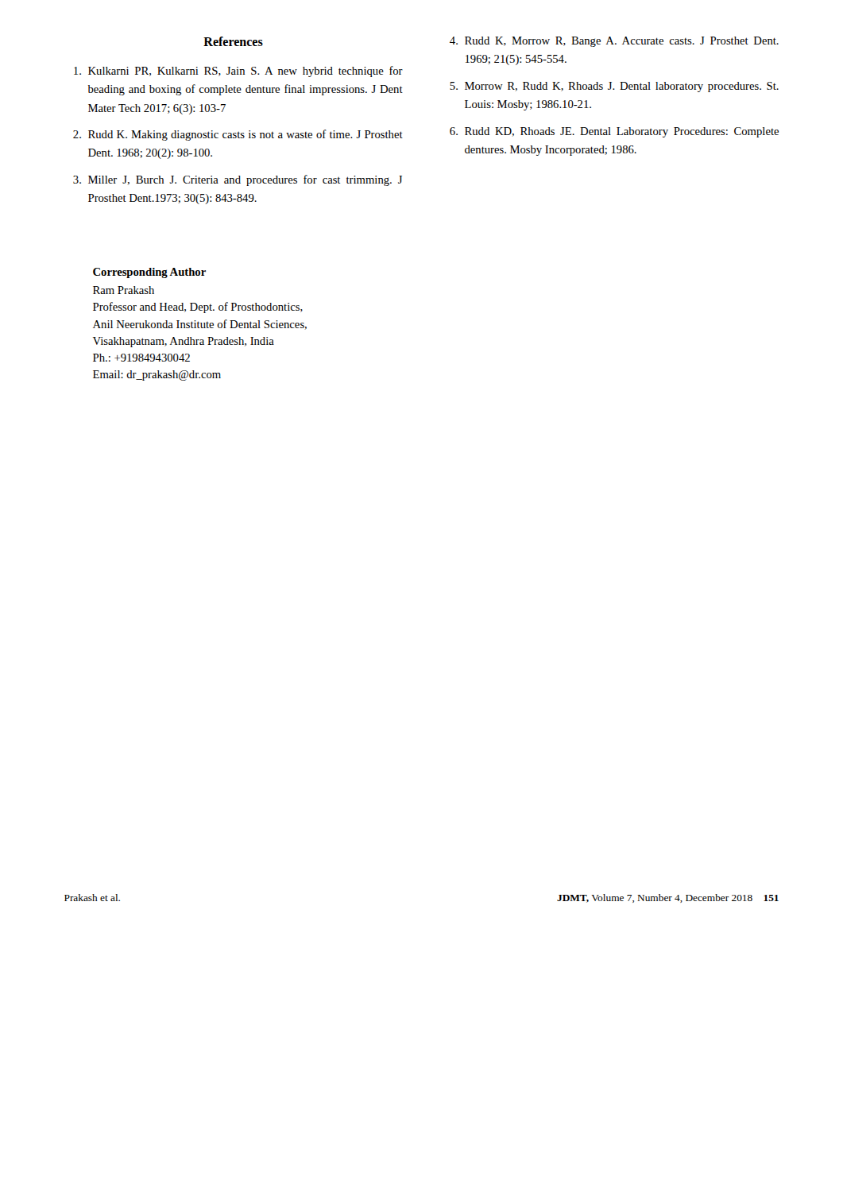References
Kulkarni PR, Kulkarni RS, Jain S. A new hybrid technique for beading and boxing of complete denture final impressions. J Dent Mater Tech 2017; 6(3): 103-7
Rudd K. Making diagnostic casts is not a waste of time. J Prosthet Dent. 1968; 20(2): 98-100.
Miller J, Burch J. Criteria and procedures for cast trimming. J Prosthet Dent.1973; 30(5): 843-849.
Corresponding Author Ram Prakash Professor and Head, Dept. of Prosthodontics, Anil Neerukonda Institute of Dental Sciences, Visakhapatnam, Andhra Pradesh, India Ph.: +919849430042 Email: dr_prakash@dr.com
Rudd K, Morrow R, Bange A. Accurate casts. J Prosthet Dent. 1969; 21(5): 545-554.
Morrow R, Rudd K, Rhoads J. Dental laboratory procedures. St. Louis: Mosby; 1986.10-21.
Rudd KD, Rhoads JE. Dental Laboratory Procedures: Complete dentures. Mosby Incorporated; 1986.
Prakash et al. JDMT, Volume 7, Number 4, December 2018 151